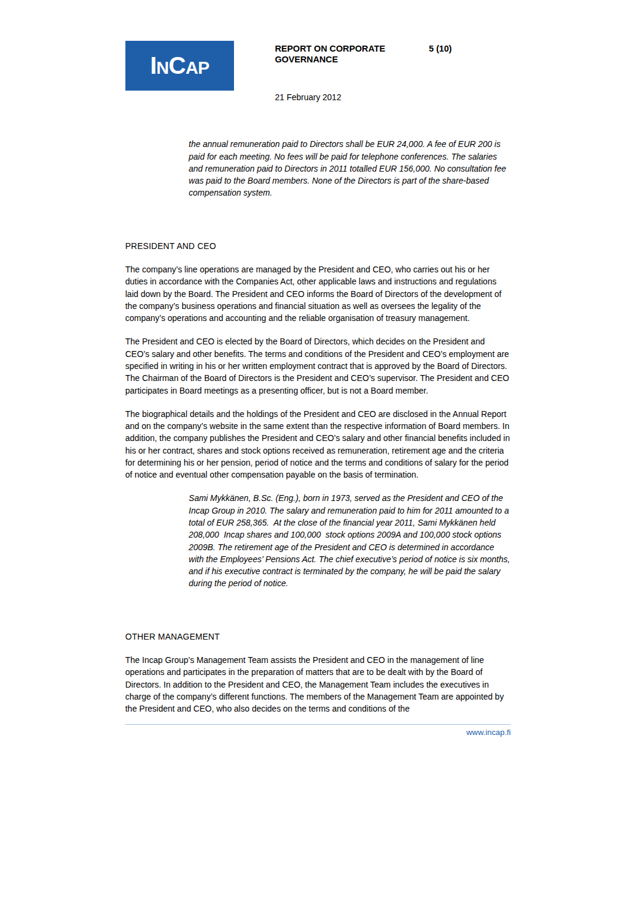INCAP
REPORT ON CORPORATE GOVERNANCE 5 (10)
21 February 2012
the annual remuneration paid to Directors shall be EUR 24,000. A fee of EUR 200 is paid for each meeting. No fees will be paid for telephone conferences. The salaries and remuneration paid to Directors in 2011 totalled EUR 156,000. No consultation fee was paid to the Board members. None of the Directors is part of the share-based compensation system.
President and CEO
The company’s line operations are managed by the President and CEO, who carries out his or her duties in accordance with the Companies Act, other applicable laws and instructions and regulations laid down by the Board. The President and CEO informs the Board of Directors of the development of the company’s business operations and financial situation as well as oversees the legality of the company’s operations and accounting and the reliable organisation of treasury management.
The President and CEO is elected by the Board of Directors, which decides on the President and CEO’s salary and other benefits. The terms and conditions of the President and CEO’s employment are specified in writing in his or her written employment contract that is approved by the Board of Directors. The Chairman of the Board of Directors is the President and CEO’s supervisor. The President and CEO participates in Board meetings as a presenting officer, but is not a Board member.
The biographical details and the holdings of the President and CEO are disclosed in the Annual Report and on the company’s website in the same extent than the respective information of Board members. In addition, the company publishes the President and CEO’s salary and other financial benefits included in his or her contract, shares and stock options received as remuneration, retirement age and the criteria for determining his or her pension, period of notice and the terms and conditions of salary for the period of notice and eventual other compensation payable on the basis of termination.
Sami Mykkänen, B.Sc. (Eng.), born in 1973, served as the President and CEO of the Incap Group in 2010. The salary and remuneration paid to him for 2011 amounted to a total of EUR 258,365. At the close of the financial year 2011, Sami Mykkänen held 208,000 Incap shares and 100,000 stock options 2009A and 100,000 stock options 2009B. The retirement age of the President and CEO is determined in accordance with the Employees’ Pensions Act. The chief executive’s period of notice is six months, and if his executive contract is terminated by the company, he will be paid the salary during the period of notice.
Other management
The Incap Group’s Management Team assists the President and CEO in the management of line operations and participates in the preparation of matters that are to be dealt with by the Board of Directors. In addition to the President and CEO, the Management Team includes the executives in charge of the company’s different functions. The members of the Management Team are appointed by the President and CEO, who also decides on the terms and conditions of the
www.incap.fi